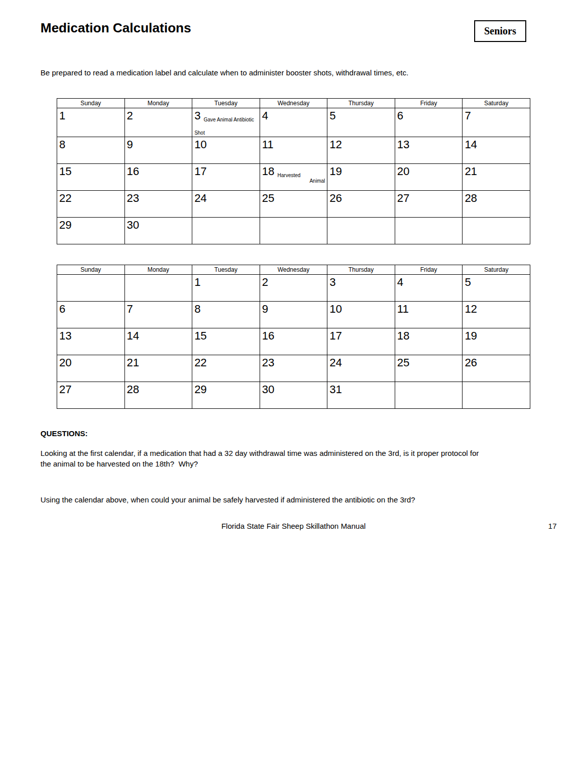Medication Calculations
Seniors
Be prepared to read a medication label and calculate when to administer booster shots, withdrawal times, etc.
| Sunday | Monday | Tuesday | Wednesday | Thursday | Friday | Saturday |
| --- | --- | --- | --- | --- | --- | --- |
| 1 | 2 | 3 Gave Animal Antibiotic Shot | 4 | 5 | 6 | 7 |
| 8 | 9 | 10 | 11 | 12 | 13 | 14 |
| 15 | 16 | 17 | 18 Harvested Animal | 19 | 20 | 21 |
| 22 | 23 | 24 | 25 | 26 | 27 | 28 |
| 29 | 30 | | | | | |
| Sunday | Monday | Tuesday | Wednesday | Thursday | Friday | Saturday |
| --- | --- | --- | --- | --- | --- | --- |
| | | 1 | 2 | 3 | 4 | 5 |
| 6 | 7 | 8 | 9 | 10 | 11 | 12 |
| 13 | 14 | 15 | 16 | 17 | 18 | 19 |
| 20 | 21 | 22 | 23 | 24 | 25 | 26 |
| 27 | 28 | 29 | 30 | 31 | | |
QUESTIONS:
Looking at the first calendar, if a medication that had a 32 day withdrawal time was administered on the 3rd, is it proper protocol for the animal to be harvested on the 18th? Why?
Using the calendar above, when could your animal be safely harvested if administered the antibiotic on the 3rd?
Florida State Fair Sheep Skillathon Manual 17